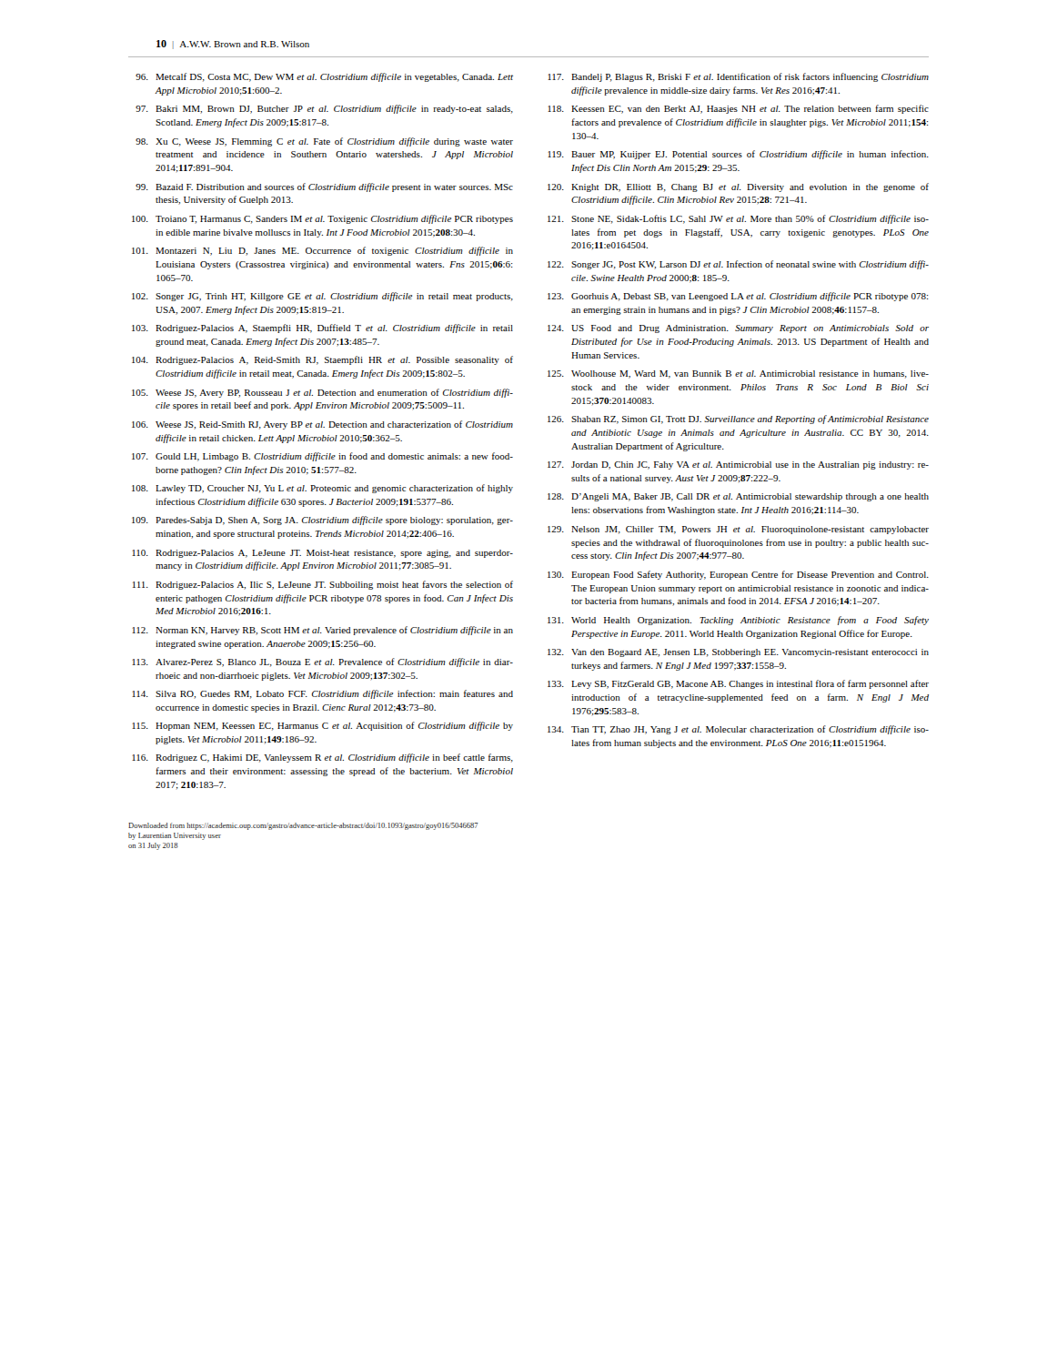10|A.W.W. Brown and R.B. Wilson
96. Metcalf DS, Costa MC, Dew WM et al. Clostridium difficile in vegetables, Canada. Lett Appl Microbiol 2010;51:600–2.
97. Bakri MM, Brown DJ, Butcher JP et al. Clostridium difficile in ready-to-eat salads, Scotland. Emerg Infect Dis 2009;15:817–8.
98. Xu C, Weese JS, Flemming C et al. Fate of Clostridium difficile during waste water treatment and incidence in Southern Ontario watersheds. J Appl Microbiol 2014;117:891–904.
99. Bazaid F. Distribution and sources of Clostridium difficile present in water sources. MSc thesis, University of Guelph 2013.
100. Troiano T, Harmanus C, Sanders IM et al. Toxigenic Clostridium difficile PCR ribotypes in edible marine bivalve molluscs in Italy. Int J Food Microbiol 2015;208:30–4.
101. Montazeri N, Liu D, Janes ME. Occurrence of toxigenic Clostridium difficile in Louisiana Oysters (Crassostrea virginica) and environmental waters. Fns 2015;06:6: 1065–70.
102. Songer JG, Trinh HT, Killgore GE et al. Clostridium difficile in retail meat products, USA, 2007. Emerg Infect Dis 2009;15:819–21.
103. Rodriguez-Palacios A, Staempfli HR, Duffield T et al. Clostridium difficile in retail ground meat, Canada. Emerg Infect Dis 2007;13:485–7.
104. Rodriguez-Palacios A, Reid-Smith RJ, Staempfli HR et al. Possible seasonality of Clostridium difficile in retail meat, Canada. Emerg Infect Dis 2009;15:802–5.
105. Weese JS, Avery BP, Rousseau J et al. Detection and enumeration of Clostridium difficile spores in retail beef and pork. Appl Environ Microbiol 2009;75:5009–11.
106. Weese JS, Reid-Smith RJ, Avery BP et al. Detection and characterization of Clostridium difficile in retail chicken. Lett Appl Microbiol 2010;50:362–5.
107. Gould LH, Limbago B. Clostridium difficile in food and domestic animals: a new foodborne pathogen? Clin Infect Dis 2010; 51:577–82.
108. Lawley TD, Croucher NJ, Yu L et al. Proteomic and genomic characterization of highly infectious Clostridium difficile 630 spores. J Bacteriol 2009;191:5377–86.
109. Paredes-Sabja D, Shen A, Sorg JA. Clostridium difficile spore biology: sporulation, germination, and spore structural proteins. Trends Microbiol 2014;22:406–16.
110. Rodriguez-Palacios A, LeJeune JT. Moist-heat resistance, spore aging, and superdormancy in Clostridium difficile. Appl Environ Microbiol 2011;77:3085–91.
111. Rodriguez-Palacios A, Ilic S, LeJeune JT. Subboiling moist heat favors the selection of enteric pathogen Clostridium difficile PCR ribotype 078 spores in food. Can J Infect Dis Med Microbiol 2016;2016:1.
112. Norman KN, Harvey RB, Scott HM et al. Varied prevalence of Clostridium difficile in an integrated swine operation. Anaerobe 2009;15:256–60.
113. Alvarez-Perez S, Blanco JL, Bouza E et al. Prevalence of Clostridium difficile in diarrhoeic and non-diarrhoeic piglets. Vet Microbiol 2009;137:302–5.
114. Silva RO, Guedes RM, Lobato FCF. Clostridium difficile infection: main features and occurrence in domestic species in Brazil. Cienc Rural 2012;43:73–80.
115. Hopman NEM, Keessen EC, Harmanus C et al. Acquisition of Clostridium difficile by piglets. Vet Microbiol 2011;149:186–92.
116. Rodriguez C, Hakimi DE, Vanleyssem R et al. Clostridium difficile in beef cattle farms, farmers and their environment: assessing the spread of the bacterium. Vet Microbiol 2017; 210:183–7.
117. Bandelj P, Blagus R, Briski F et al. Identification of risk factors influencing Clostridium difficile prevalence in middle-size dairy farms. Vet Res 2016;47:41.
118. Keessen EC, van den Berkt AJ, Haasjes NH et al. The relation between farm specific factors and prevalence of Clostridium difficile in slaughter pigs. Vet Microbiol 2011;154: 130–4.
119. Bauer MP, Kuijper EJ. Potential sources of Clostridium difficile in human infection. Infect Dis Clin North Am 2015;29: 29–35.
120. Knight DR, Elliott B, Chang BJ et al. Diversity and evolution in the genome of Clostridium difficile. Clin Microbiol Rev 2015;28: 721–41.
121. Stone NE, Sidak-Loftis LC, Sahl JW et al. More than 50% of Clostridium difficile isolates from pet dogs in Flagstaff, USA, carry toxigenic genotypes. PLoS One 2016;11:e0164504.
122. Songer JG, Post KW, Larson DJ et al. Infection of neonatal swine with Clostridium difficile. Swine Health Prod 2000;8: 185–9.
123. Goorhuis A, Debast SB, van Leengoed LA et al. Clostridium difficile PCR ribotype 078: an emerging strain in humans and in pigs? J Clin Microbiol 2008;46:1157–8.
124. US Food and Drug Administration. Summary Report on Antimicrobials Sold or Distributed for Use in Food-Producing Animals. 2013. US Department of Health and Human Services.
125. Woolhouse M, Ward M, van Bunnik B et al. Antimicrobial resistance in humans, livestock and the wider environment. Philos Trans R Soc Lond B Biol Sci 2015;370:20140083.
126. Shaban RZ, Simon GI, Trott DJ. Surveillance and Reporting of Antimicrobial Resistance and Antibiotic Usage in Animals and Agriculture in Australia. CC BY 30, 2014. Australian Department of Agriculture.
127. Jordan D, Chin JC, Fahy VA et al. Antimicrobial use in the Australian pig industry: results of a national survey. Aust Vet J 2009;87:222–9.
128. D’Angeli MA, Baker JB, Call DR et al. Antimicrobial stewardship through a one health lens: observations from Washington state. Int J Health 2016;21:114–30.
129. Nelson JM, Chiller TM, Powers JH et al. Fluoroquinolone-resistant campylobacter species and the withdrawal of fluoroquinolones from use in poultry: a public health success story. Clin Infect Dis 2007;44:977–80.
130. European Food Safety Authority, European Centre for Disease Prevention and Control. The European Union summary report on antimicrobial resistance in zoonotic and indicator bacteria from humans, animals and food in 2014. EFSA J 2016;14:1–207.
131. World Health Organization. Tackling Antibiotic Resistance from a Food Safety Perspective in Europe. 2011. World Health Organization Regional Office for Europe.
132. Van den Bogaard AE, Jensen LB, Stobberingh EE. Vancomycin-resistant enterococci in turkeys and farmers. N Engl J Med 1997;337:1558–9.
133. Levy SB, FitzGerald GB, Macone AB. Changes in intestinal flora of farm personnel after introduction of a tetracycline-supplemented feed on a farm. N Engl J Med 1976;295:583–8.
134. Tian TT, Zhao JH, Yang J et al. Molecular characterization of Clostridium difficile isolates from human subjects and the environment. PLoS One 2016;11:e0151964.
Downloaded from https://academic.oup.com/gastro/advance-article-abstract/doi/10.1093/gastro/goy016/5046687
by Laurentian University user
on 31 July 2018